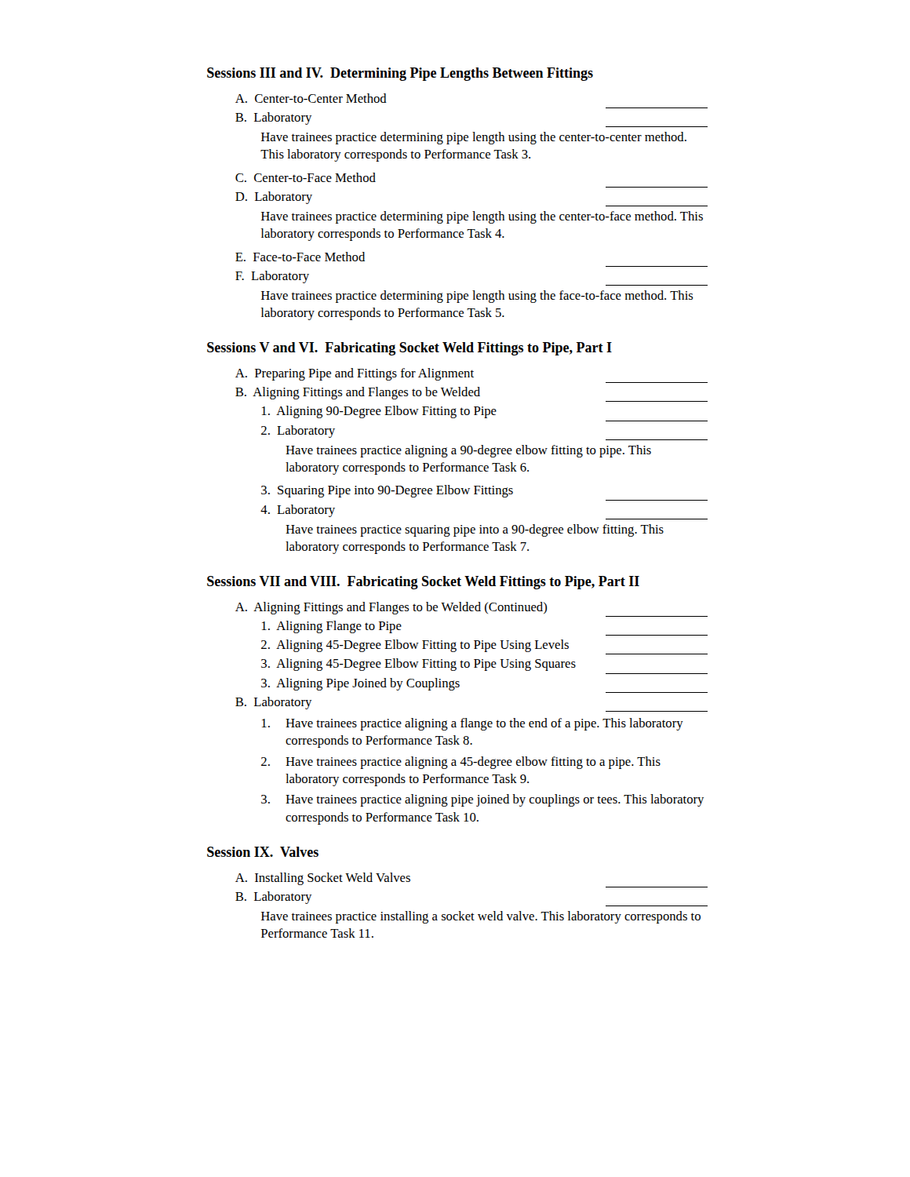Sessions III and IV. Determining Pipe Lengths Between Fittings
A. Center-to-Center Method
B. Laboratory
Have trainees practice determining pipe length using the center-to-center method. This laboratory corresponds to Performance Task 3.
C. Center-to-Face Method
D. Laboratory
Have trainees practice determining pipe length using the center-to-face method. This laboratory corresponds to Performance Task 4.
E. Face-to-Face Method
F. Laboratory
Have trainees practice determining pipe length using the face-to-face method. This laboratory corresponds to Performance Task 5.
Sessions V and VI. Fabricating Socket Weld Fittings to Pipe, Part I
A. Preparing Pipe and Fittings for Alignment
B. Aligning Fittings and Flanges to be Welded
1. Aligning 90-Degree Elbow Fitting to Pipe
2. Laboratory
Have trainees practice aligning a 90-degree elbow fitting to pipe. This laboratory corresponds to Performance Task 6.
3. Squaring Pipe into 90-Degree Elbow Fittings
4. Laboratory
Have trainees practice squaring pipe into a 90-degree elbow fitting. This laboratory corresponds to Performance Task 7.
Sessions VII and VIII. Fabricating Socket Weld Fittings to Pipe, Part II
A. Aligning Fittings and Flanges to be Welded (Continued)
1. Aligning Flange to Pipe
2. Aligning 45-Degree Elbow Fitting to Pipe Using Levels
3. Aligning 45-Degree Elbow Fitting to Pipe Using Squares
3. Aligning Pipe Joined by Couplings
B. Laboratory
1. Have trainees practice aligning a flange to the end of a pipe. This laboratory corresponds to Performance Task 8.
2. Have trainees practice aligning a 45-degree elbow fitting to a pipe. This laboratory corresponds to Performance Task 9.
3. Have trainees practice aligning pipe joined by couplings or tees. This laboratory corresponds to Performance Task 10.
Session IX. Valves
A. Installing Socket Weld Valves
B. Laboratory
Have trainees practice installing a socket weld valve. This laboratory corresponds to Performance Task 11.